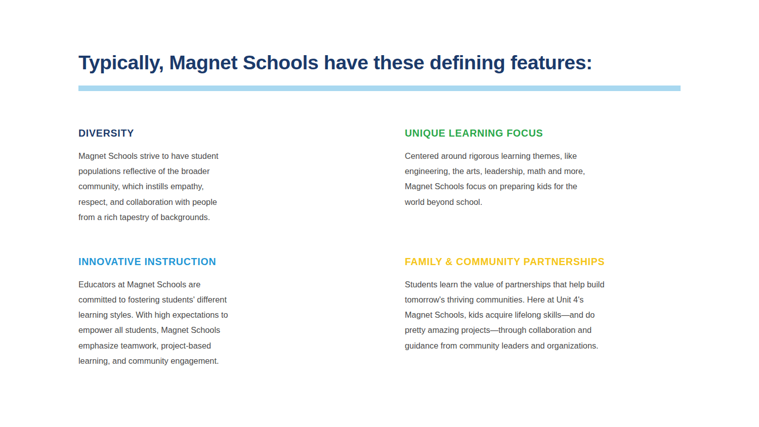Typically, Magnet Schools have these defining features:
Diversity
Magnet Schools strive to have student populations reflective of the broader community, which instills empathy, respect, and collaboration with people from a rich tapestry of backgrounds.
Unique Learning Focus
Centered around rigorous learning themes, like engineering, the arts, leadership, math and more, Magnet Schools focus on preparing kids for the world beyond school.
Innovative Instruction
Educators at Magnet Schools are committed to fostering students' different learning styles. With high expectations to empower all students, Magnet Schools emphasize teamwork, project-based learning, and community engagement.
Family & Community Partnerships
Students learn the value of partnerships that help build tomorrow's thriving communities. Here at Unit 4's Magnet Schools, kids acquire lifelong skills—and do pretty amazing projects—through collaboration and guidance from community leaders and organizations.